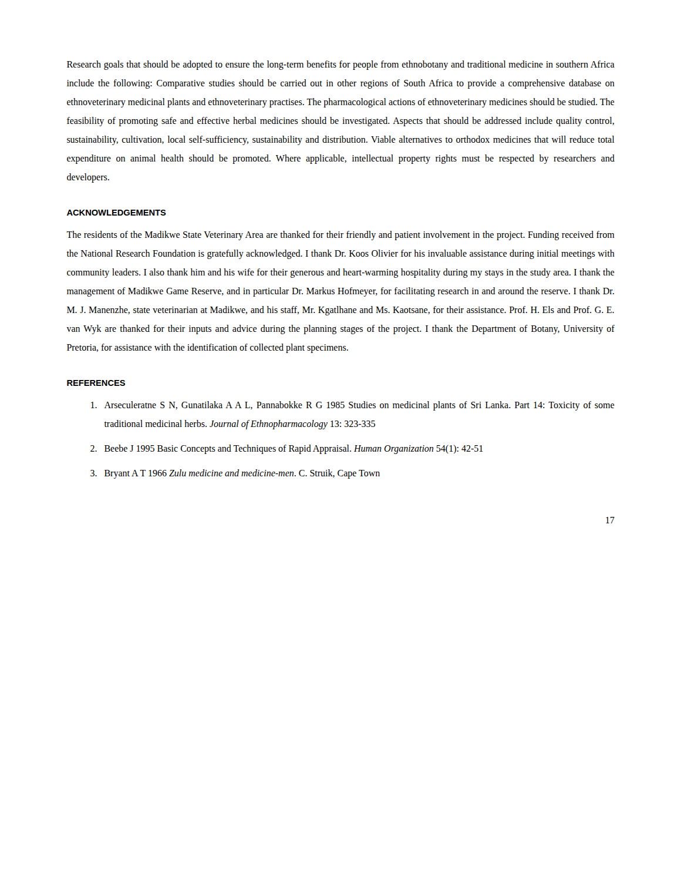Research goals that should be adopted to ensure the long-term benefits for people from ethnobotany and traditional medicine in southern Africa include the following: Comparative studies should be carried out in other regions of South Africa to provide a comprehensive database on ethnoveterinary medicinal plants and ethnoveterinary practises. The pharmacological actions of ethnoveterinary medicines should be studied. The feasibility of promoting safe and effective herbal medicines should be investigated. Aspects that should be addressed include quality control, sustainability, cultivation, local self-sufficiency, sustainability and distribution. Viable alternatives to orthodox medicines that will reduce total expenditure on animal health should be promoted. Where applicable, intellectual property rights must be respected by researchers and developers.
ACKNOWLEDGEMENTS
The residents of the Madikwe State Veterinary Area are thanked for their friendly and patient involvement in the project. Funding received from the National Research Foundation is gratefully acknowledged. I thank Dr. Koos Olivier for his invaluable assistance during initial meetings with community leaders. I also thank him and his wife for their generous and heart-warming hospitality during my stays in the study area. I thank the management of Madikwe Game Reserve, and in particular Dr. Markus Hofmeyer, for facilitating research in and around the reserve. I thank Dr. M. J. Manenzhe, state veterinarian at Madikwe, and his staff, Mr. Kgatlhane and Ms. Kaotsane, for their assistance. Prof. H. Els and Prof. G. E. van Wyk are thanked for their inputs and advice during the planning stages of the project. I thank the Department of Botany, University of Pretoria, for assistance with the identification of collected plant specimens.
REFERENCES
Arseculeratne S N, Gunatilaka A A L, Pannabokke R G 1985 Studies on medicinal plants of Sri Lanka. Part 14: Toxicity of some traditional medicinal herbs. Journal of Ethnopharmacology 13: 323-335
Beebe J 1995 Basic Concepts and Techniques of Rapid Appraisal. Human Organization 54(1): 42-51
Bryant A T 1966 Zulu medicine and medicine-men. C. Struik, Cape Town
17